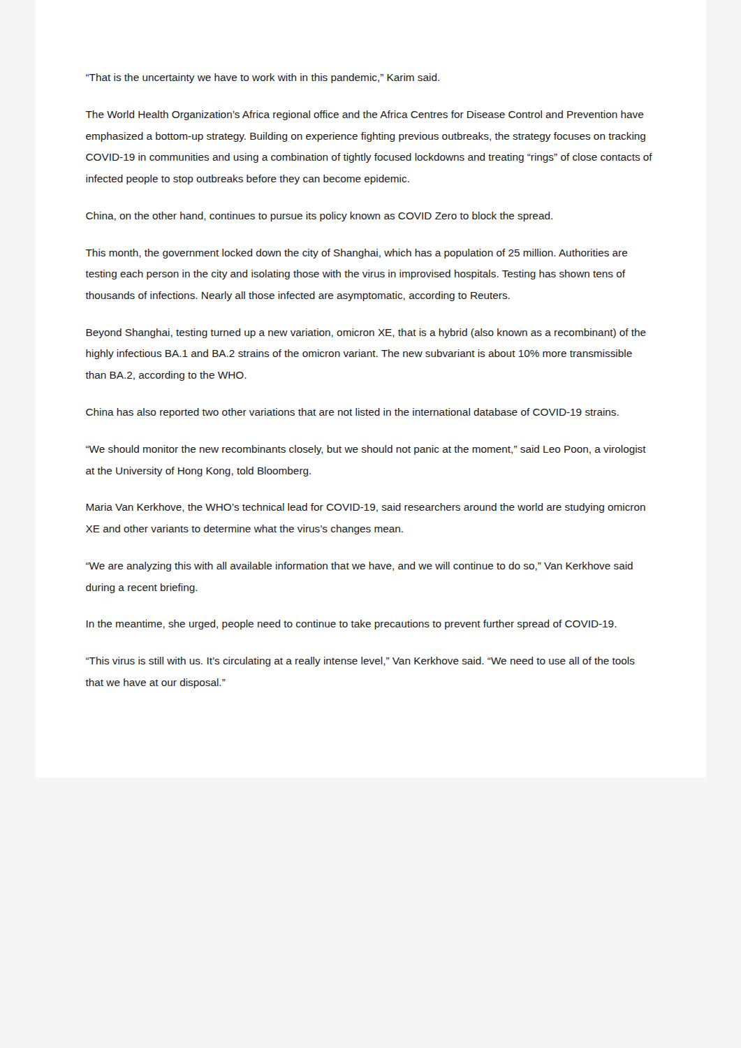“That is the uncertainty we have to work with in this pandemic,” Karim said.
The World Health Organization’s Africa regional office and the Africa Centres for Disease Control and Prevention have emphasized a bottom-up strategy. Building on experience fighting previous outbreaks, the strategy focuses on tracking COVID-19 in communities and using a combination of tightly focused lockdowns and treating “rings” of close contacts of infected people to stop outbreaks before they can become epidemic.
China, on the other hand, continues to pursue its policy known as COVID Zero to block the spread.
This month, the government locked down the city of Shanghai, which has a population of 25 million. Authorities are testing each person in the city and isolating those with the virus in improvised hospitals. Testing has shown tens of thousands of infections. Nearly all those infected are asymptomatic, according to Reuters.
Beyond Shanghai, testing turned up a new variation, omicron XE, that is a hybrid (also known as a recombinant) of the highly infectious BA.1 and BA.2 strains of the omicron variant. The new subvariant is about 10% more transmissible than BA.2, according to the WHO.
China has also reported two other variations that are not listed in the international database of COVID-19 strains.
“We should monitor the new recombinants closely, but we should not panic at the moment,” said Leo Poon, a virologist at the University of Hong Kong, told Bloomberg.
Maria Van Kerkhove, the WHO’s technical lead for COVID-19, said researchers around the world are studying omicron XE and other variants to determine what the virus’s changes mean.
“We are analyzing this with all available information that we have, and we will continue to do so,” Van Kerkhove said during a recent briefing.
In the meantime, she urged, people need to continue to take precautions to prevent further spread of COVID-19.
“This virus is still with us. It’s circulating at a really intense level,” Van Kerkhove said. “We need to use all of the tools that we have at our disposal.”